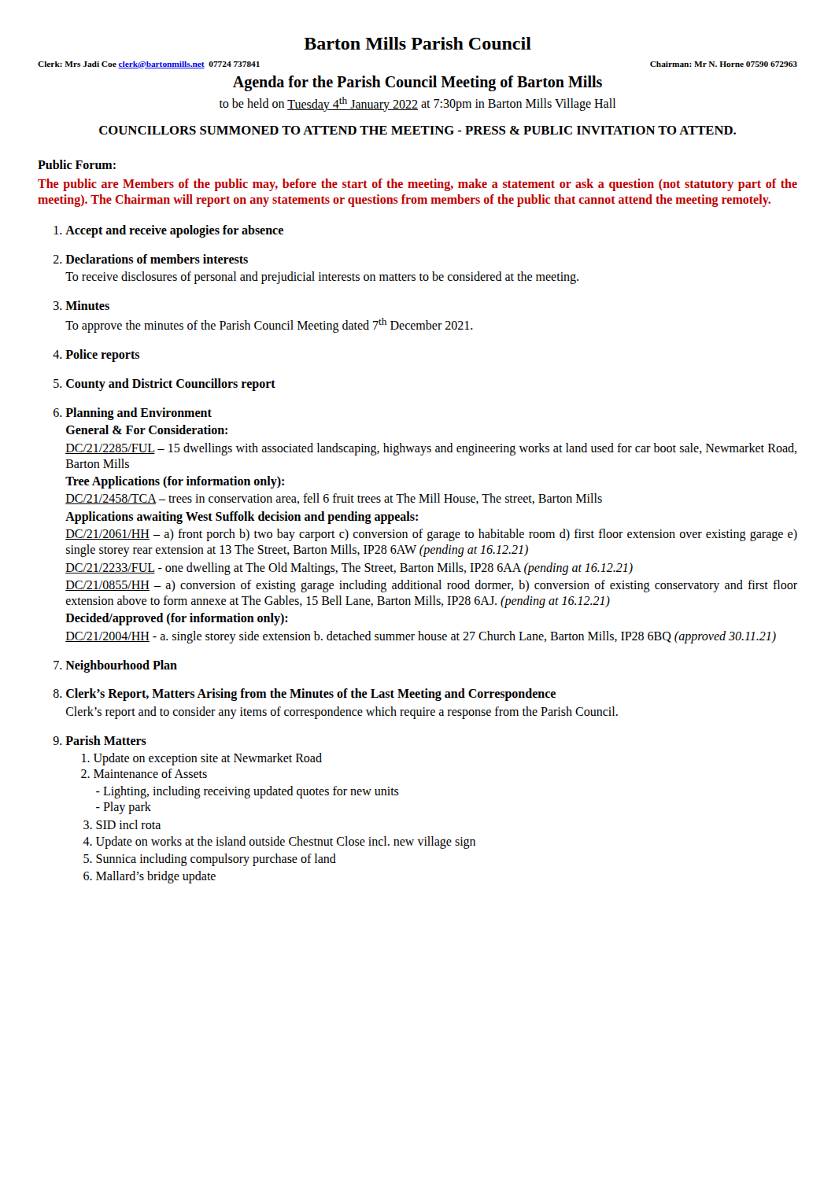Barton Mills Parish Council
Clerk: Mrs Jadi Coe clerk@bartonmills.net 07724 737841 Chairman: Mr N. Horne 07590 672963
Agenda for the Parish Council Meeting of Barton Mills
to be held on Tuesday 4th January 2022 at 7:30pm in Barton Mills Village Hall
COUNCILLORS SUMMONED TO ATTEND THE MEETING - PRESS & PUBLIC INVITATION TO ATTEND.
Public Forum:
The public are Members of the public may, before the start of the meeting, make a statement or ask a question (not statutory part of the meeting). The Chairman will report on any statements or questions from members of the public that cannot attend the meeting remotely.
Accept and receive apologies for absence
Declarations of members interests
To receive disclosures of personal and prejudicial interests on matters to be considered at the meeting.
Minutes
To approve the minutes of the Parish Council Meeting dated 7th December 2021.
Police reports
County and District Councillors report
Planning and Environment
General & For Consideration:
DC/21/2285/FUL – 15 dwellings with associated landscaping, highways and engineering works at land used for car boot sale, Newmarket Road, Barton Mills
Tree Applications (for information only):
DC/21/2458/TCA – trees in conservation area, fell 6 fruit trees at The Mill House, The street, Barton Mills
Applications awaiting West Suffolk decision and pending appeals:
DC/21/2061/HH – a) front porch b) two bay carport c) conversion of garage to habitable room d) first floor extension over existing garage e) single storey rear extension at 13 The Street, Barton Mills, IP28 6AW (pending at 16.12.21)
DC/21/2233/FUL - one dwelling at The Old Maltings, The Street, Barton Mills, IP28 6AA (pending at 16.12.21)
DC/21/0855/HH – a) conversion of existing garage including additional rood dormer, b) conversion of existing conservatory and first floor extension above to form annexe at The Gables, 15 Bell Lane, Barton Mills, IP28 6AJ. (pending at 16.12.21)
Decided/approved (for information only):
DC/21/2004/HH - a. single storey side extension b. detached summer house at 27 Church Lane, Barton Mills, IP28 6BQ (approved 30.11.21)
Neighbourhood Plan
Clerk’s Report, Matters Arising from the Minutes of the Last Meeting and Correspondence
Clerk’s report and to consider any items of correspondence which require a response from the Parish Council.
Parish Matters
1. Update on exception site at Newmarket Road
2. Maintenance of Assets
Lighting, including receiving updated quotes for new units
Play park
SID incl rota
Update on works at the island outside Chestnut Close incl. new village sign
Sunnica including compulsory purchase of land
Mallard’s bridge update